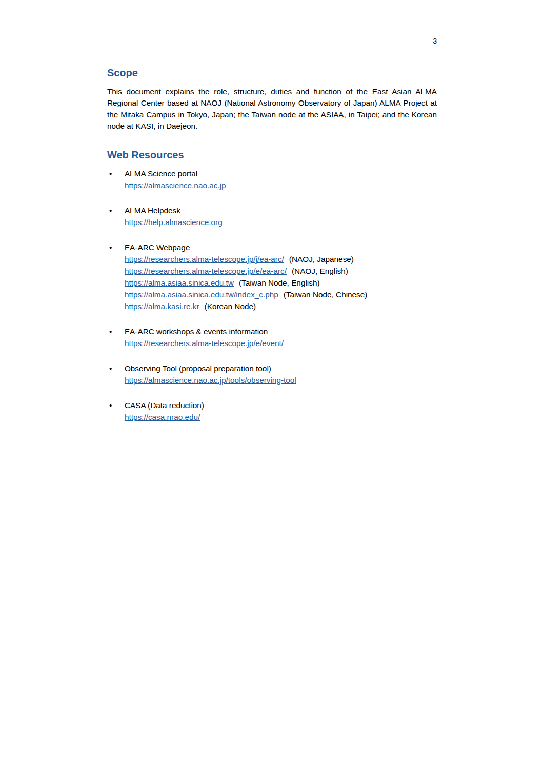3
Scope
This document explains the role, structure, duties and function of the East Asian ALMA Regional Center based at NAOJ (National Astronomy Observatory of Japan) ALMA Project at the Mitaka Campus in Tokyo, Japan; the Taiwan node at the ASIAA, in Taipei; and the Korean node at KASI, in Daejeon.
Web Resources
ALMA Science portal https://almascience.nao.ac.jp
ALMA Helpdesk https://help.almascience.org
EA-ARC Webpage https://researchers.alma-telescope.jp/j/ea-arc/(NAOJ, Japanese) https://researchers.alma-telescope.jp/e/ea-arc/(NAOJ, English) https://alma.asiaa.sinica.edu.tw(Taiwan Node, English) https://alma.asiaa.sinica.edu.tw/index_c.php(Taiwan Node, Chinese) https://alma.kasi.re.kr(Korean Node)
EA-ARC workshops & events information https://researchers.alma-telescope.jp/e/event/
Observing Tool (proposal preparation tool) https://almascience.nao.ac.jp/tools/observing-tool
CASA (Data reduction) https://casa.nrao.edu/